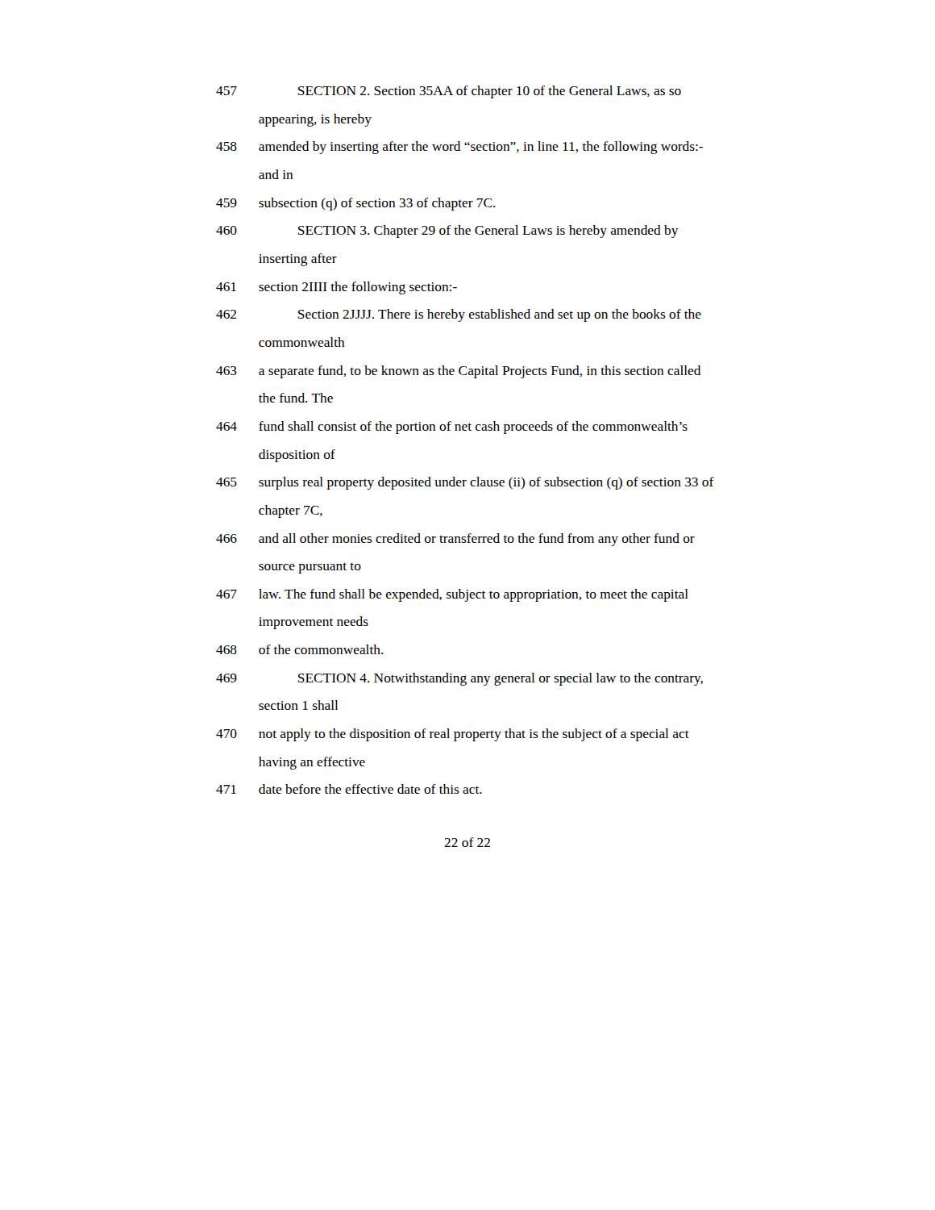457
SECTION 2. Section 35AA of chapter 10 of the General Laws, as so appearing, is hereby
458
amended by inserting after the word “section”, in line 11, the following words:- and in
459
subsection (q) of section 33 of chapter 7C.
460
SECTION 3. Chapter 29 of the General Laws is hereby amended by inserting after
461
section 2IIII the following section:-
462
Section 2JJJJ. There is hereby established and set up on the books of the commonwealth
463
a separate fund, to be known as the Capital Projects Fund, in this section called the fund. The
464
fund shall consist of the portion of net cash proceeds of the commonwealth’s disposition of
465
surplus real property deposited under clause (ii) of subsection (q) of section 33 of chapter 7C,
466
and all other monies credited or transferred to the fund from any other fund or source pursuant to
467
law. The fund shall be expended, subject to appropriation, to meet the capital improvement needs
468
of the commonwealth.
469
SECTION 4. Notwithstanding any general or special law to the contrary, section 1 shall
470
not apply to the disposition of real property that is the subject of a special act having an effective
471
date before the effective date of this act.
22 of 22